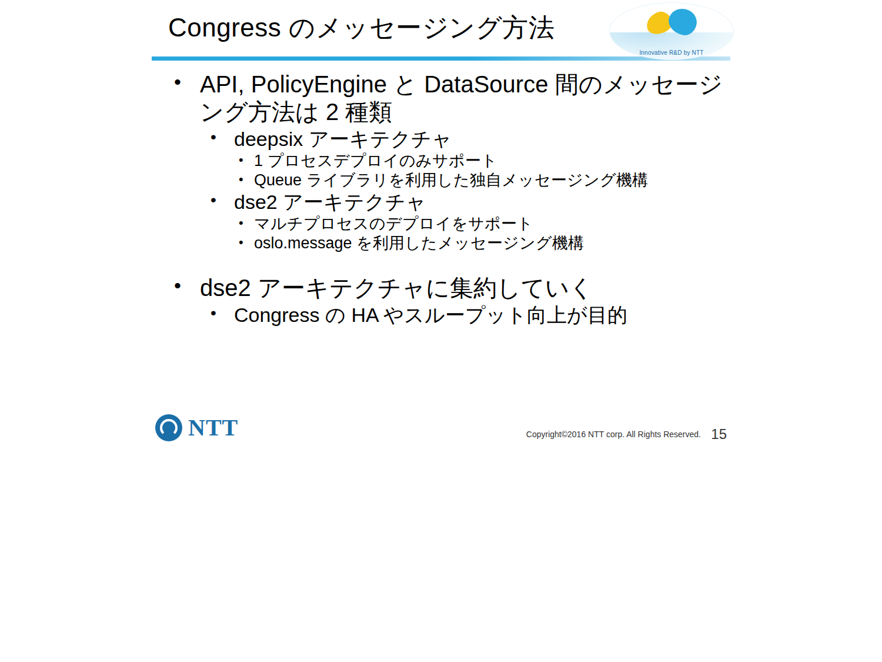Congress のメッセージング方法
Innovative R&D by NTT
API, PolicyEngine と DataSource 間のメッセージング方法は 2 種類
deepsix アーキテクチャ
1 プロセスデプロイのみサポート
Queue ライブラリを利用した独自メッセージング機構
dse2 アーキテクチャ
マルチプロセスのデプロイをサポート
oslo.message を利用したメッセージング機構
dse2 アーキテクチャに集約していく
Congress の HA やスループット向上が目的
NTT
Copyright©2016 NTT corp. All Rights Reserved.
15